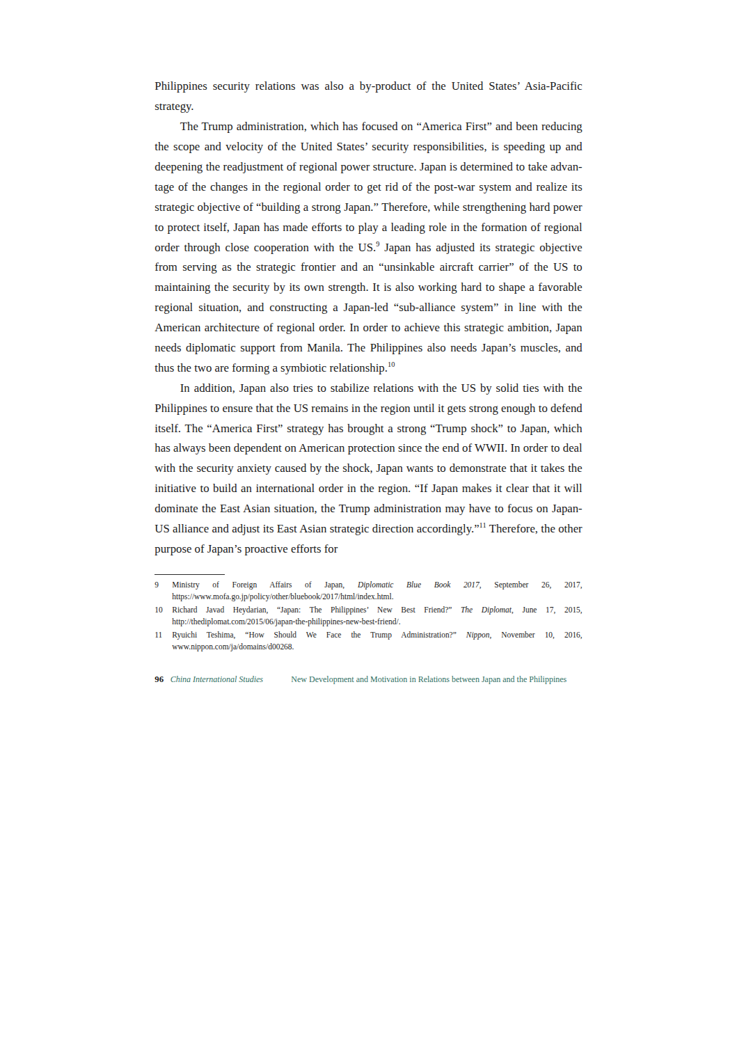Philippines security relations was also a by-product of the United States’ Asia-Pacific strategy.
The Trump administration, which has focused on “America First” and been reducing the scope and velocity of the United States’ security responsibilities, is speeding up and deepening the readjustment of regional power structure. Japan is determined to take advantage of the changes in the regional order to get rid of the post-war system and realize its strategic objective of “building a strong Japan.” Therefore, while strengthening hard power to protect itself, Japan has made efforts to play a leading role in the formation of regional order through close cooperation with the US.9 Japan has adjusted its strategic objective from serving as the strategic frontier and an “unsinkable aircraft carrier” of the US to maintaining the security by its own strength. It is also working hard to shape a favorable regional situation, and constructing a Japan-led “sub-alliance system” in line with the American architecture of regional order. In order to achieve this strategic ambition, Japan needs diplomatic support from Manila. The Philippines also needs Japan’s muscles, and thus the two are forming a symbiotic relationship.10
In addition, Japan also tries to stabilize relations with the US by solid ties with the Philippines to ensure that the US remains in the region until it gets strong enough to defend itself. The “America First” strategy has brought a strong “Trump shock” to Japan, which has always been dependent on American protection since the end of WWII. In order to deal with the security anxiety caused by the shock, Japan wants to demonstrate that it takes the initiative to build an international order in the region. “If Japan makes it clear that it will dominate the East Asian situation, the Trump administration may have to focus on Japan-US alliance and adjust its East Asian strategic direction accordingly.”11 Therefore, the other purpose of Japan’s proactive efforts for
9 Ministry of Foreign Affairs of Japan, Diplomatic Blue Book 2017, September 26, 2017, https://www.mofa.go.jp/policy/other/bluebook/2017/html/index.html.
10 Richard Javad Heydarian, “Japan: The Philippines’ New Best Friend?” The Diplomat, June 17, 2015, http://thediplomat.com/2015/06/japan-the-philippines-new-best-friend/.
11 Ryuichi Teshima, “How Should We Face the Trump Administration?” Nippon, November 10, 2016, www.nippon.com/ja/domains/d00268.
96 China International Studies New Development and Motivation in Relations between Japan and the Philippines